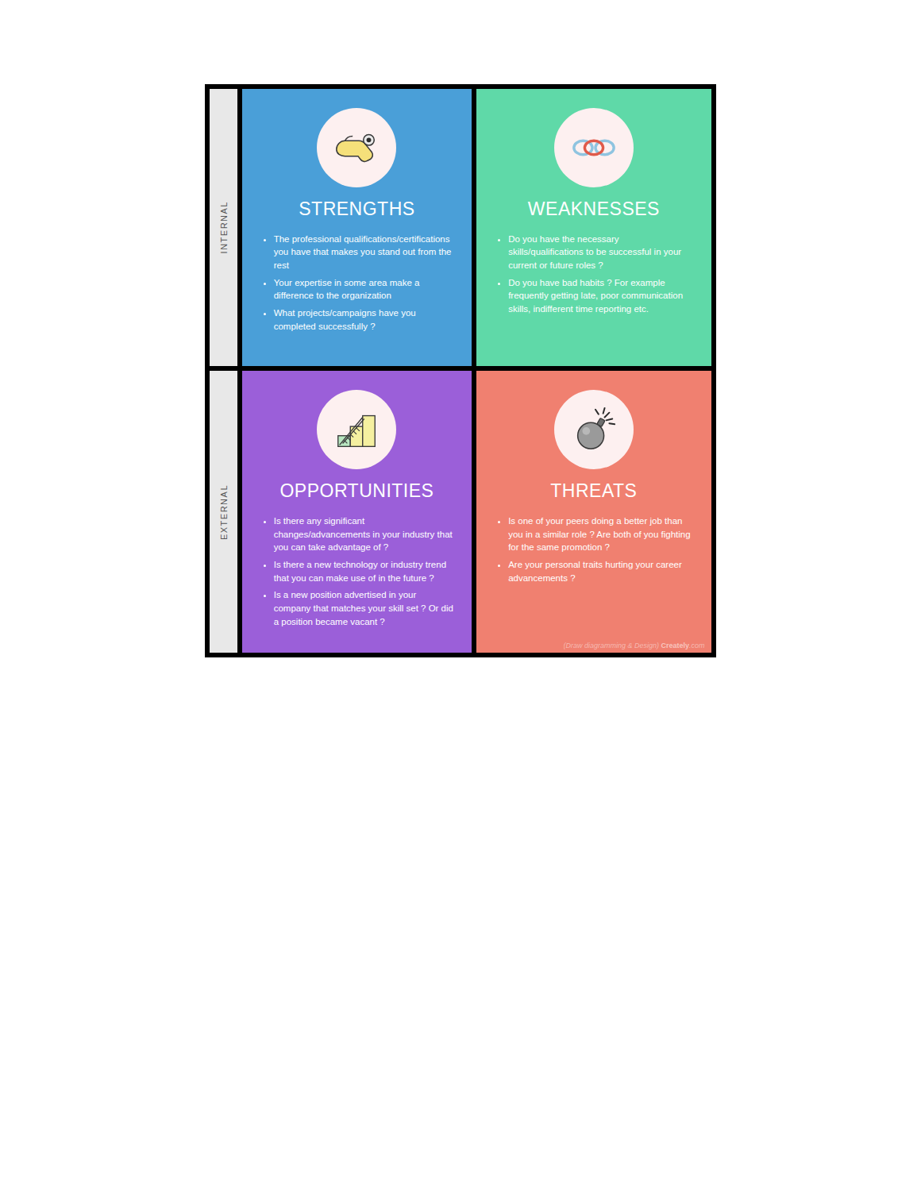INTERNAL
STRENGTHS
The professional qualifications/certifications you have that makes you stand out from the rest
Your expertise in some area make a difference to the organization
What projects/campaigns have you completed successfully ?
WEAKNESSES
Do you have the necessary skills/qualifications to be successful in your current or future roles ?
Do you have bad habits ? For example frequently getting late, poor communication skills, indifferent time reporting etc.
EXTERNAL
OPPORTUNITIES
Is there any significant changes/advancements in your industry that you can take advantage of ?
Is there a new technology or industry trend that you can make use of in the future ?
Is a new position advertised in your company that matches your skill set ? Or did a position became vacant ?
THREATS
Is one of your peers doing a better job than you in a similar role ? Are both of you fighting for the same promotion ?
Are your personal traits hurting your career advancements ?
(Draw diagramming & Design) Creately.com